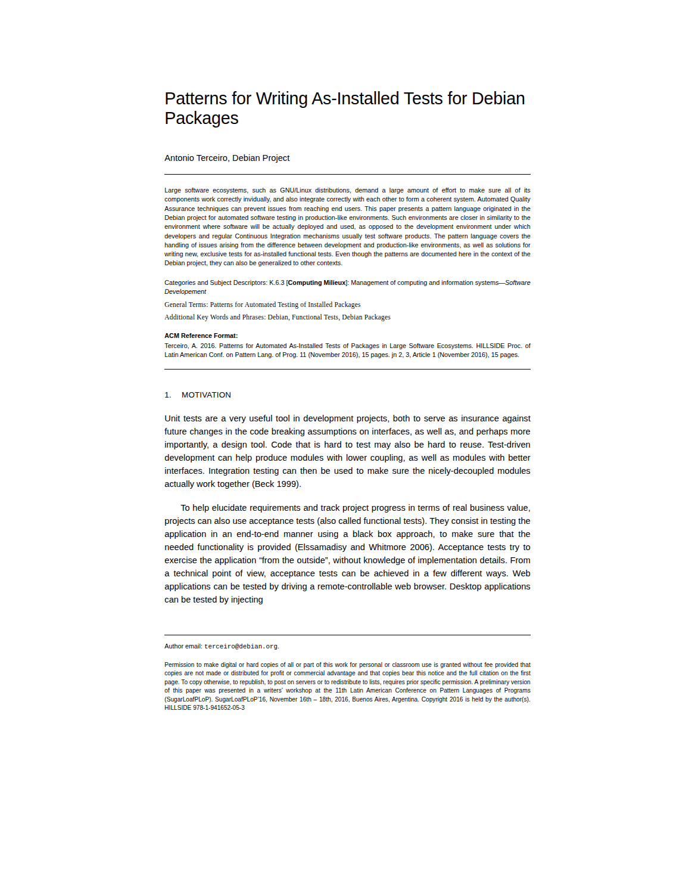Patterns for Writing As-Installed Tests for Debian Packages
Antonio Terceiro, Debian Project
Large software ecosystems, such as GNU/Linux distributions, demand a large amount of effort to make sure all of its components work correctly invidually, and also integrate correctly with each other to form a coherent system. Automated Quality Assurance techniques can prevent issues from reaching end users. This paper presents a pattern language originated in the Debian project for automated software testing in production-like environments. Such environments are closer in similarity to the environment where software will be actually deployed and used, as opposed to the development environment under which developers and regular Continuous Integration mechanisms usually test software products. The pattern language covers the handling of issues arising from the difference between development and production-like environments, as well as solutions for writing new, exclusive tests for as-installed functional tests. Even though the patterns are documented here in the context of the Debian project, they can also be generalized to other contexts.
Categories and Subject Descriptors: K.6.3 [Computing Milieux]: Management of computing and information systems—Software Developement
General Terms: Patterns for Automated Testing of Installed Packages
Additional Key Words and Phrases: Debian, Functional Tests, Debian Packages
ACM Reference Format:
Terceiro, A. 2016. Patterns for Automated As-Installed Tests of Packages in Large Software Ecosystems. HILLSIDE Proc. of Latin American Conf. on Pattern Lang. of Prog. 11 (November 2016), 15 pages. jn 2, 3, Article 1 (November 2016), 15 pages.
1. MOTIVATION
Unit tests are a very useful tool in development projects, both to serve as insurance against future changes in the code breaking assumptions on interfaces, as well as, and perhaps more importantly, a design tool. Code that is hard to test may also be hard to reuse. Test-driven development can help produce modules with lower coupling, as well as modules with better interfaces. Integration testing can then be used to make sure the nicely-decoupled modules actually work together (Beck 1999).
To help elucidate requirements and track project progress in terms of real business value, projects can also use acceptance tests (also called functional tests). They consist in testing the application in an end-to-end manner using a black box approach, to make sure that the needed functionality is provided (Elssamadisy and Whitmore 2006). Acceptance tests try to exercise the application “from the outside”, without knowledge of implementation details. From a technical point of view, acceptance tests can be achieved in a few different ways. Web applications can be tested by driving a remote-controllable web browser. Desktop applications can be tested by injecting
Author email: terceiro@debian.org.
Permission to make digital or hard copies of all or part of this work for personal or classroom use is granted without fee provided that copies are not made or distributed for profit or commercial advantage and that copies bear this notice and the full citation on the first page. To copy otherwise, to republish, to post on servers or to redistribute to lists, requires prior specific permission. A preliminary version of this paper was presented in a writers’ workshop at the 11th Latin American Conference on Pattern Languages of Programs (SugarLoafPLoP). SugarLoafPLoP’16, November 16th – 18th, 2016, Buenos Aires, Argentina. Copyright 2016 is held by the author(s). HILLSIDE 978-1-941652-05-3